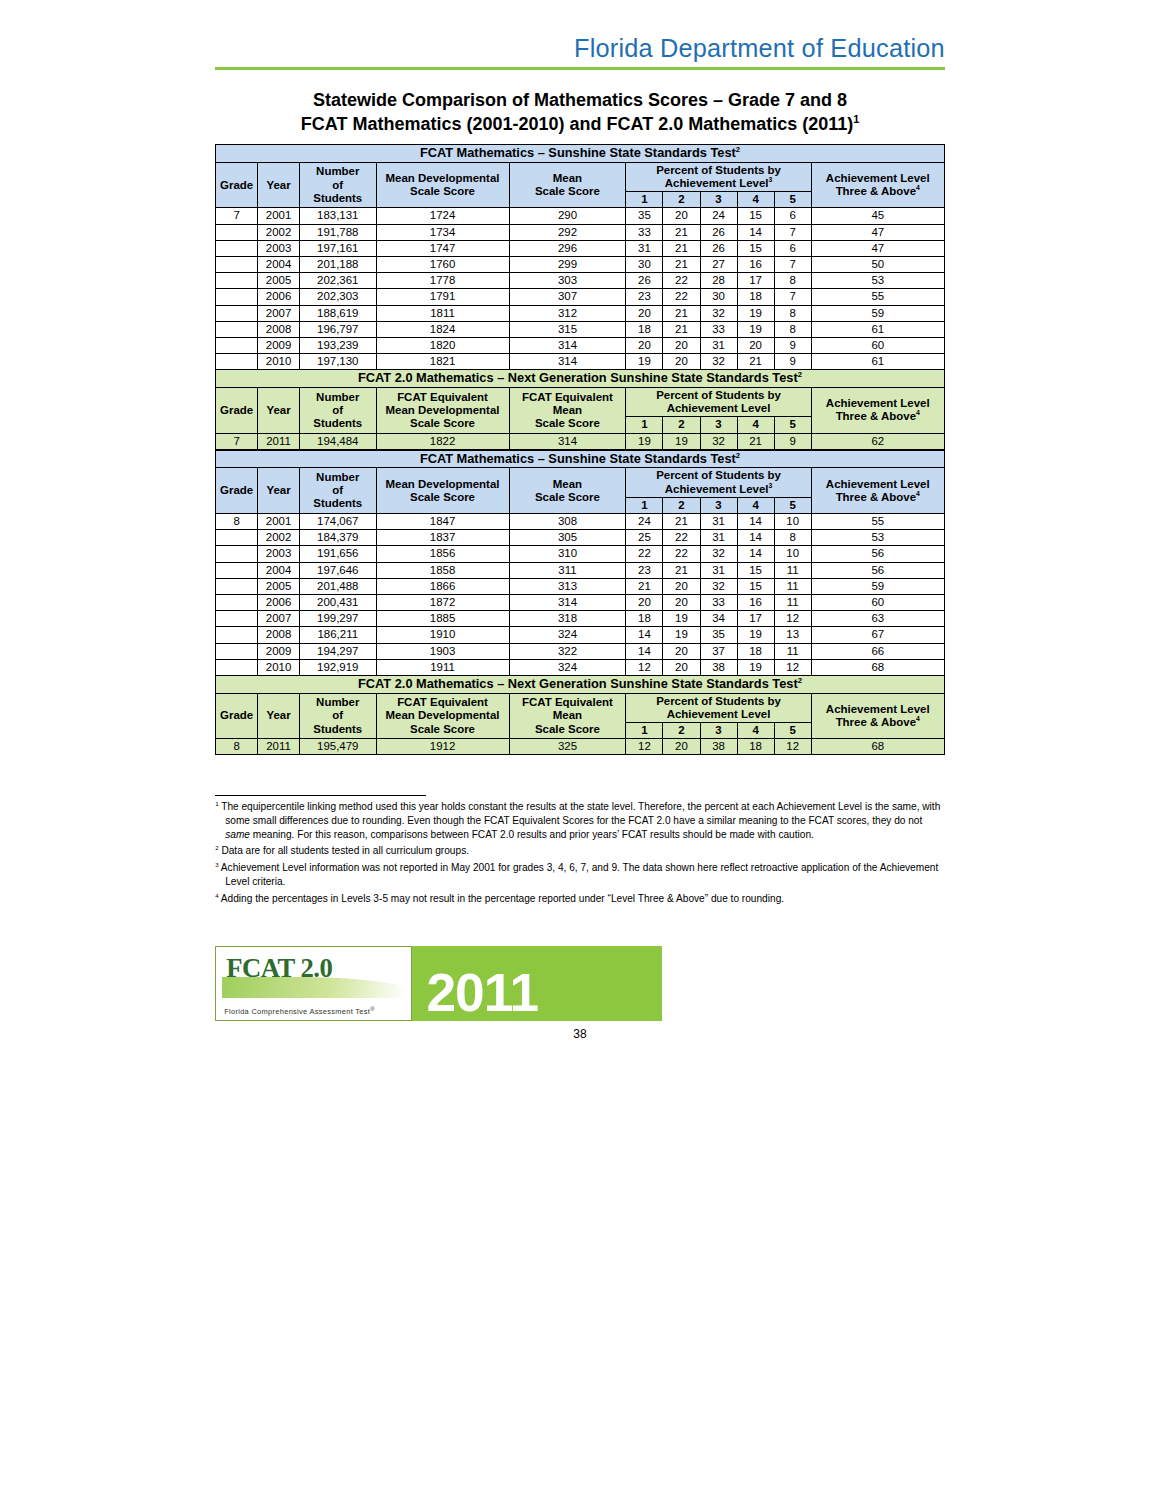Florida Department of Education
Statewide Comparison of Mathematics Scores – Grade 7 and 8 FCAT Mathematics (2001-2010) and FCAT 2.0 Mathematics (2011)1
| FCAT Mathematics – Sunshine State Standards Test 2 |
| Grade | Year | Number of Students | Mean Developmental Scale Score | Mean Scale Score | Percent of Students by Achievement Level 3 | Achievement Level Three & Above 4 |
| 1 | 2 | 3 | 4 | 5 |
| 7 | 2001 | 183,131 | 1724 | 290 | 35 | 20 | 24 | 15 | 6 | 45 |
| | 2002 | 191,788 | 1734 | 292 | 33 | 21 | 26 | 14 | 7 | 47 |
| | 2003 | 197,161 | 1747 | 296 | 31 | 21 | 26 | 15 | 6 | 47 |
| | 2004 | 201,188 | 1760 | 299 | 30 | 21 | 27 | 16 | 7 | 50 |
| | 2005 | 202,361 | 1778 | 303 | 26 | 22 | 28 | 17 | 8 | 53 |
| | 2006 | 202,303 | 1791 | 307 | 23 | 22 | 30 | 18 | 7 | 55 |
| | 2007 | 188,619 | 1811 | 312 | 20 | 21 | 32 | 19 | 8 | 59 |
| | 2008 | 196,797 | 1824 | 315 | 18 | 21 | 33 | 19 | 8 | 61 |
| | 2009 | 193,239 | 1820 | 314 | 20 | 20 | 31 | 20 | 9 | 60 |
| | 2010 | 197,130 | 1821 | 314 | 19 | 20 | 32 | 21 | 9 | 61 |
| FCAT 2.0 Mathematics – Next Generation Sunshine State Standards Test 2 |
| Grade | Year | Number of Students | FCAT Equivalent Mean Developmental Scale Score | FCAT Equivalent Mean Scale Score | Percent of Students by Achievement Level | Achievement Level Three & Above 4 |
| 1 | 2 | 3 | 4 | 5 |
| 7 | 2011 | 194,484 | 1822 | 314 | 19 | 19 | 32 | 21 | 9 | 62 |
| FCAT Mathematics – Sunshine State Standards Test 2 |
| Grade | Year | Number of Students | Mean Developmental Scale Score | Mean Scale Score | Percent of Students by Achievement Level 3 | Achievement Level Three & Above 4 |
| 1 | 2 | 3 | 4 | 5 |
| 8 | 2001 | 174,067 | 1847 | 308 | 24 | 21 | 31 | 14 | 10 | 55 |
| | 2002 | 184,379 | 1837 | 305 | 25 | 22 | 31 | 14 | 8 | 53 |
| | 2003 | 191,656 | 1856 | 310 | 22 | 22 | 32 | 14 | 10 | 56 |
| | 2004 | 197,646 | 1858 | 311 | 23 | 21 | 31 | 15 | 11 | 56 |
| | 2005 | 201,488 | 1866 | 313 | 21 | 20 | 32 | 15 | 11 | 59 |
| | 2006 | 200,431 | 1872 | 314 | 20 | 20 | 33 | 16 | 11 | 60 |
| | 2007 | 199,297 | 1885 | 318 | 18 | 19 | 34 | 17 | 12 | 63 |
| | 2008 | 186,211 | 1910 | 324 | 14 | 19 | 35 | 19 | 13 | 67 |
| | 2009 | 194,297 | 1903 | 322 | 14 | 20 | 37 | 18 | 11 | 66 |
| | 2010 | 192,919 | 1911 | 324 | 12 | 20 | 38 | 19 | 12 | 68 |
| FCAT 2.0 Mathematics – Next Generation Sunshine State Standards Test 2 |
| Grade | Year | Number of Students | FCAT Equivalent Mean Developmental Scale Score | FCAT Equivalent Mean Scale Score | Percent of Students by Achievement Level | Achievement Level Three & Above 4 |
| 1 | 2 | 3 | 4 | 5 |
| 8 | 2011 | 195,479 | 1912 | 325 | 12 | 20 | 38 | 18 | 12 | 68 |
1 The equipercentile linking method used this year holds constant the results at the state level. Therefore, the percent at each Achievement Level is the same, with some small differences due to rounding. Even though the FCAT Equivalent Scores for the FCAT 2.0 have a similar meaning to the FCAT scores, they do not same meaning. For this reason, comparisons between FCAT 2.0 results and prior years’ FCAT results should be made with caution.
2 Data are for all students tested in all curriculum groups.
3 Achievement Level information was not reported in May 2001 for grades 3, 4, 6, 7, and 9. The data shown here reflect retroactive application of the Achievement Level criteria.
4 Adding the percentages in Levels 3-5 may not result in the percentage reported under “Level Three & Above” due to rounding.
2011
FCAT 2.0
Florida Comprehensive Assessment Test®
38